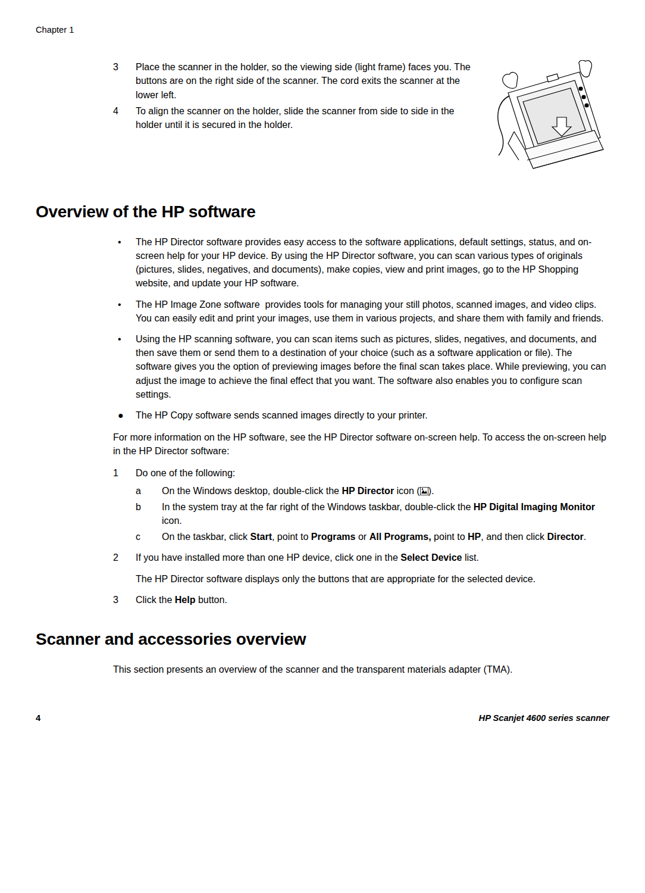Chapter 1
3 Place the scanner in the holder, so the viewing side (light frame) faces you. The buttons are on the right side of the scanner. The cord exits the scanner at the lower left.
4 To align the scanner on the holder, slide the scanner from side to side in the holder until it is secured in the holder.
Overview of the HP software
•The HP Director software provides easy access to the software applications, default settings, status, and on-screen help for your HP device. By using the HP Director software, you can scan various types of originals (pictures, slides, negatives, and documents), make copies, view and print images, go to the HP Shopping website, and update your HP software.
•The HP Image Zone software provides tools for managing your still photos, scanned images, and video clips. You can easily edit and print your images, use them in various projects, and share them with family and friends.
•Using the HP scanning software, you can scan items such as pictures, slides, negatives, and documents, and then save them or send them to a destination of your choice (such as a software application or file). The software gives you the option of previewing images before the final scan takes place. While previewing, you can adjust the image to achieve the final effect that you want. The software also enables you to configure scan settings.
●The HP Copy software sends scanned images directly to your printer.
For more information on the HP software, see the HP Director software on-screen help. To access the on-screen help in the HP Director software:
1 Do one of the following:
a On the Windows desktop, double-click the HP Director icon ().
b In the system tray at the far right of the Windows taskbar, double-click the HP Digital Imaging Monitor icon.
c On the taskbar, click Start, point to Programs or All Programs, point to HP, and then click Director.
2 If you have installed more than one HP device, click one in the Select Device list.
The HP Director software displays only the buttons that are appropriate for the selected device.
3 Click the Help button.
Scanner and accessories overview
This section presents an overview of the scanner and the transparent materials adapter (TMA).
4 HP Scanjet 4600 series scanner